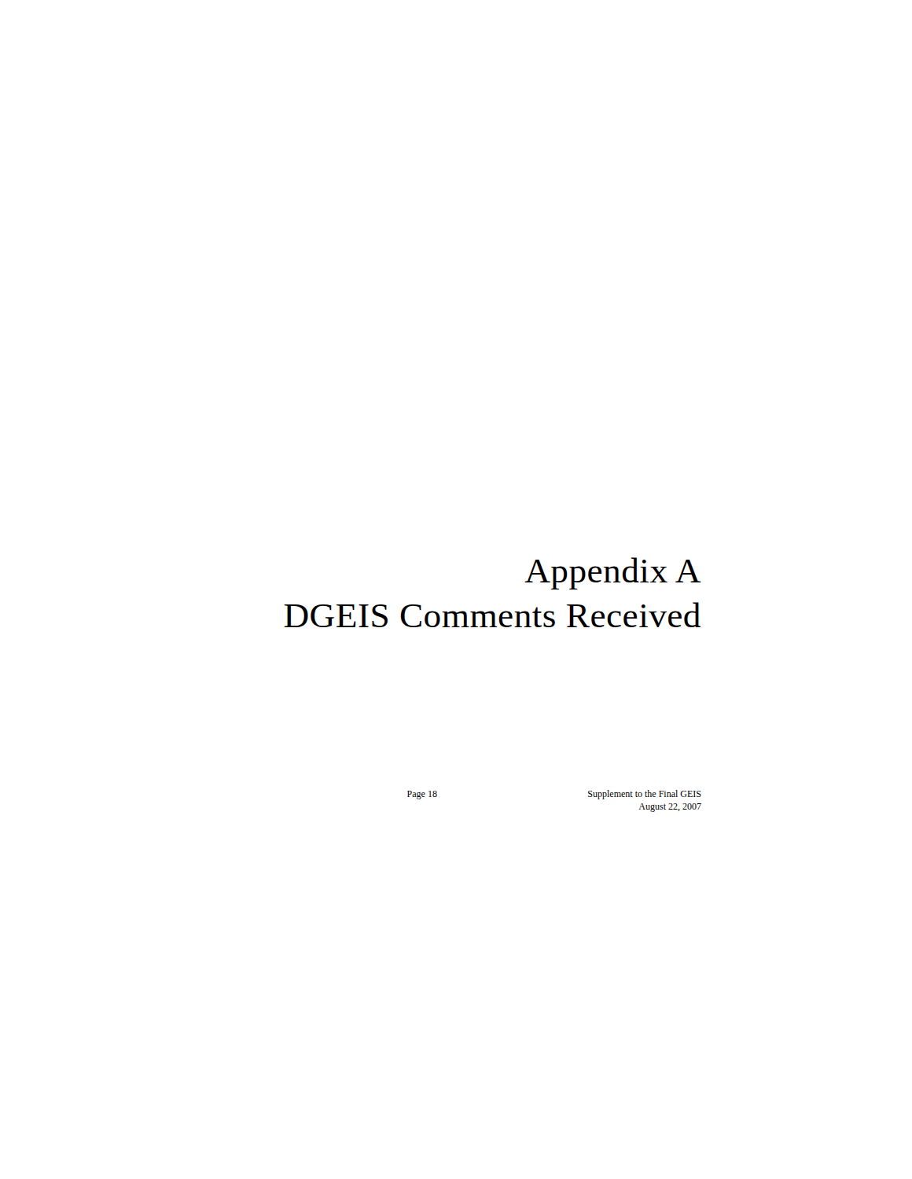Appendix A DGEIS Comments Received
Page 18 Supplement to the Final GEIS
August 22, 2007